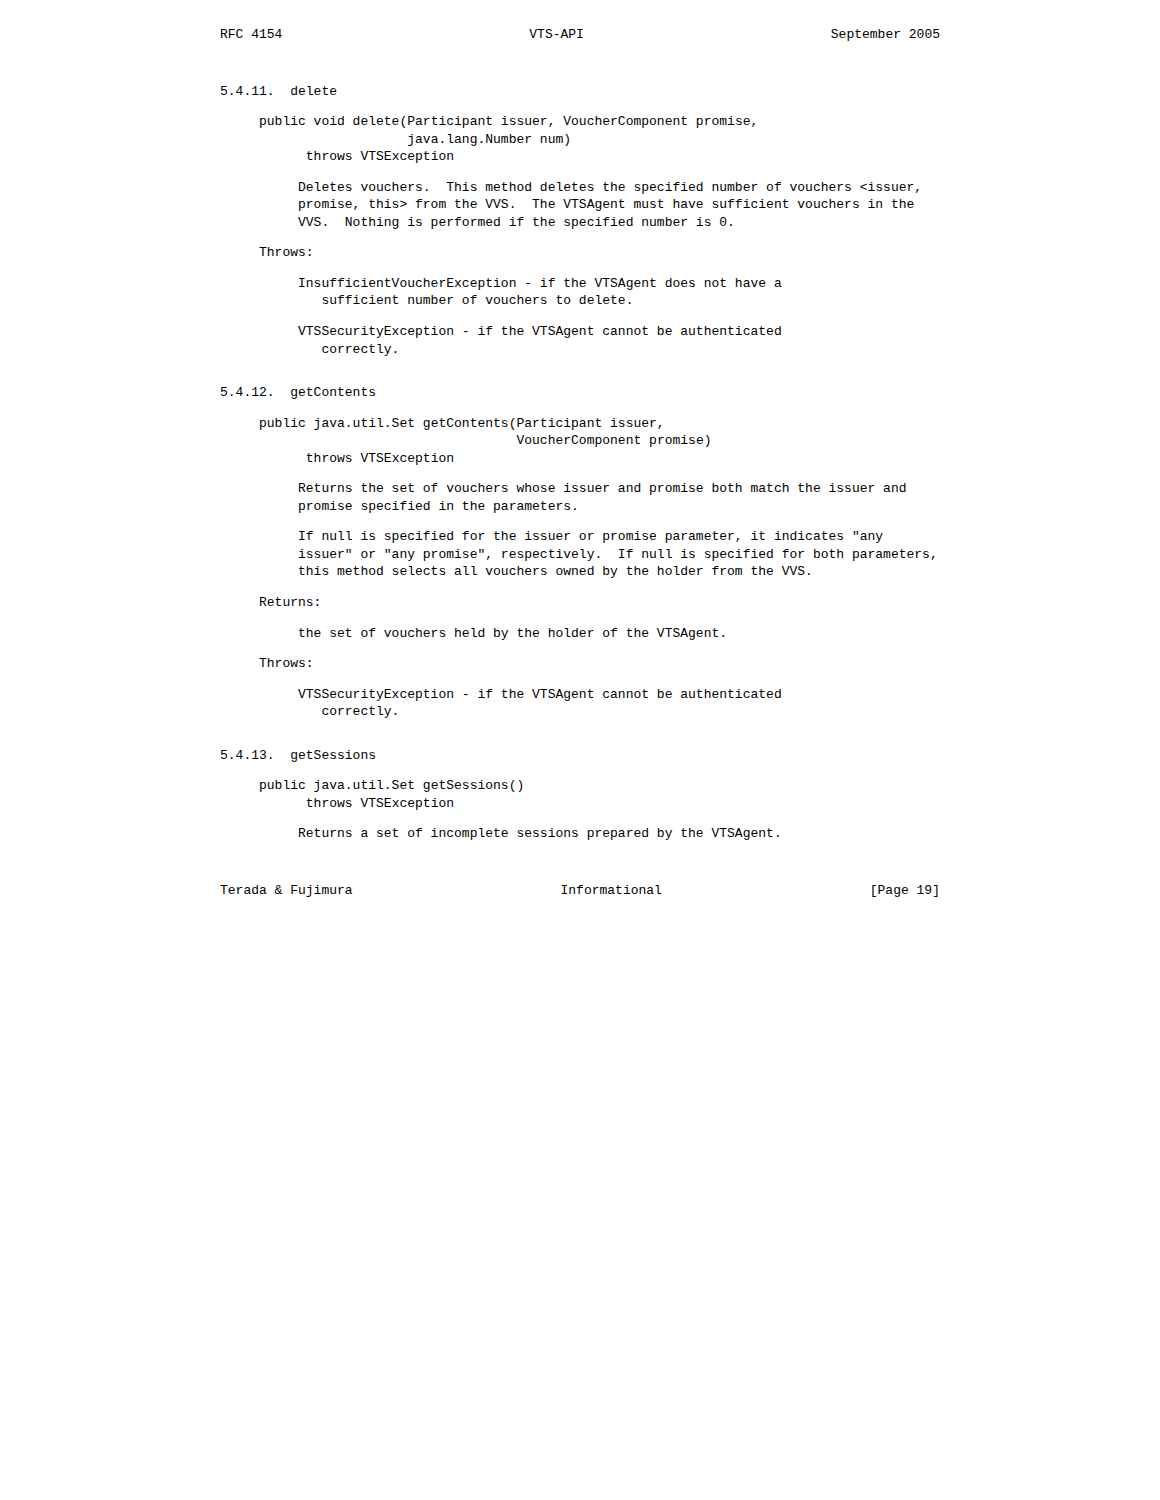RFC 4154 VTS-API September 2005
5.4.11. delete
public void delete(Participant issuer, VoucherComponent promise,
                   java.lang.Number num)
      throws VTSException
Deletes vouchers. This method deletes the specified number of vouchers <issuer, promise, this> from the VVS. The VTSAgent must have sufficient vouchers in the VVS. Nothing is performed if the specified number is 0.
Throws:
InsufficientVoucherException - if the VTSAgent does not have a
sufficient number of vouchers to delete.
VTSSecurityException - if the VTSAgent cannot be authenticated
correctly.
5.4.12. getContents
public java.util.Set getContents(Participant issuer,
                                 VoucherComponent promise)
      throws VTSException
Returns the set of vouchers whose issuer and promise both match the issuer and promise specified in the parameters.
If null is specified for the issuer or promise parameter, it indicates "any issuer" or "any promise", respectively. If null is specified for both parameters, this method selects all vouchers owned by the holder from the VVS.
Returns:
the set of vouchers held by the holder of the VTSAgent.
Throws:
VTSSecurityException - if the VTSAgent cannot be authenticated
correctly.
5.4.13. getSessions
public java.util.Set getSessions()
      throws VTSException
Returns a set of incomplete sessions prepared by the VTSAgent.
Terada & Fujimura Informational [Page 19]